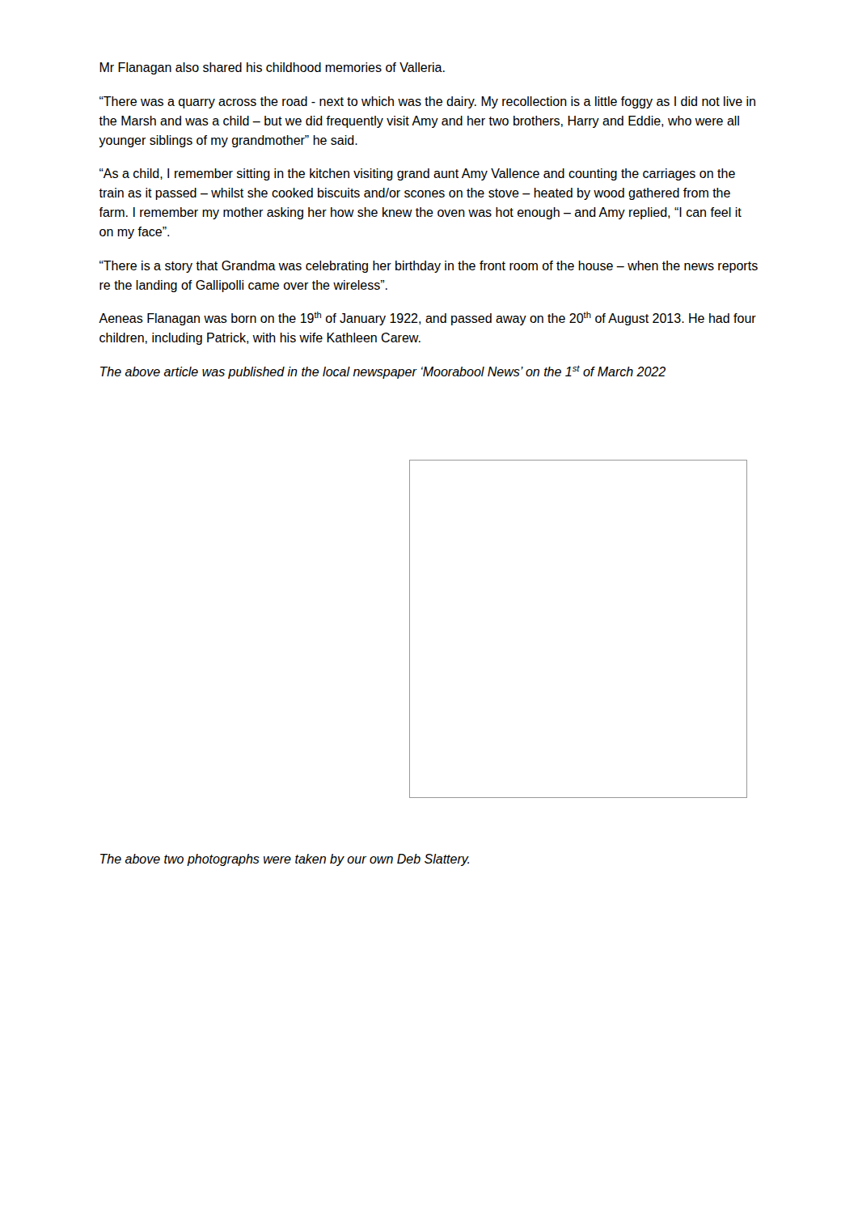Mr Flanagan also shared his childhood memories of Valleria.
“There was a quarry across the road - next to which was the dairy. My recollection is a little foggy as I did not live in the Marsh and was a child – but we did frequently visit Amy and her two brothers, Harry and Eddie, who were all younger siblings of my grandmother” he said.
“As a child, I remember sitting in the kitchen visiting grand aunt Amy Vallence and counting the carriages on the train as it passed – whilst she cooked biscuits and/or scones on the stove – heated by wood gathered from the farm. I remember my mother asking her how she knew the oven was hot enough – and Amy replied, “I can feel it on my face”.
“There is a story that Grandma was celebrating her birthday in the front room of the house – when the news reports re the landing of Gallipolli came over the wireless”.
Aeneas Flanagan was born on the 19th of January 1922, and passed away on the 20th of August 2013. He had four children, including Patrick, with his wife Kathleen Carew.
The above article was published in the local newspaper ‘Moorabool News’ on the 1st of March 2022
The above two photographs were taken by our own Deb Slattery.